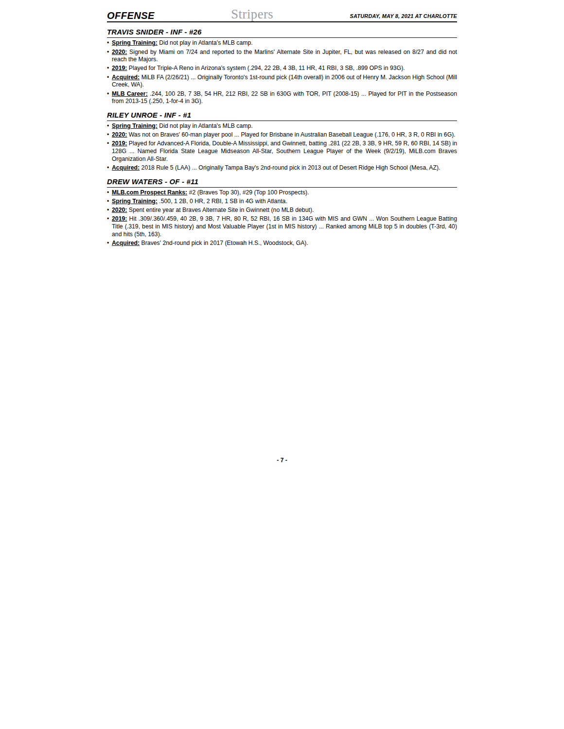OFFENSE
Stripers
SATURDAY, MAY 8, 2021 AT CHARLOTTE
TRAVIS SNIDER - INF - #26
Spring Training: Did not play in Atlanta's MLB camp.
2020: Signed by Miami on 7/24 and reported to the Marlins' Alternate Site in Jupiter, FL, but was released on 8/27 and did not reach the Majors.
2019: Played for Triple-A Reno in Arizona's system (.294, 22 2B, 4 3B, 11 HR, 41 RBI, 3 SB, .899 OPS in 93G).
Acquired: MiLB FA (2/26/21) ... Originally Toronto's 1st-round pick (14th overall) in 2006 out of Henry M. Jackson High School (Mill Creek, WA).
MLB Career: .244, 100 2B, 7 3B, 54 HR, 212 RBI, 22 SB in 630G with TOR, PIT (2008-15) ... Played for PIT in the Postseason from 2013-15 (.250, 1-for-4 in 3G).
RILEY UNROE - INF - #1
Spring Training: Did not play in Atlanta's MLB camp.
2020: Was not on Braves' 60-man player pool ... Played for Brisbane in Australian Baseball League (.176, 0 HR, 3 R, 0 RBI in 6G).
2019: Played for Advanced-A Florida, Double-A Mississippi, and Gwinnett, batting .281 (22 2B, 3 3B, 9 HR, 59 R, 60 RBI, 14 SB) in 128G ... Named Florida State League Midseason All-Star, Southern League Player of the Week (9/2/19), MiLB.com Braves Organization All-Star.
Acquired: 2018 Rule 5 (LAA) ... Originally Tampa Bay's 2nd-round pick in 2013 out of Desert Ridge High School (Mesa, AZ).
DREW WATERS - OF - #11
MLB.com Prospect Ranks: #2 (Braves Top 30), #29 (Top 100 Prospects).
Spring Training: .500, 1 2B, 0 HR, 2 RBI, 1 SB in 4G with Atlanta.
2020: Spent entire year at Braves Alternate Site in Gwinnett (no MLB debut).
2019: Hit .309/.360/.459, 40 2B, 9 3B, 7 HR, 80 R, 52 RBI, 16 SB in 134G with MIS and GWN ... Won Southern League Batting Title (.319, best in MIS history) and Most Valuable Player (1st in MIS history) ... Ranked among MiLB top 5 in doubles (T-3rd, 40) and hits (5th, 163).
Acquired: Braves' 2nd-round pick in 2017 (Etowah H.S., Woodstock, GA).
- 7 -